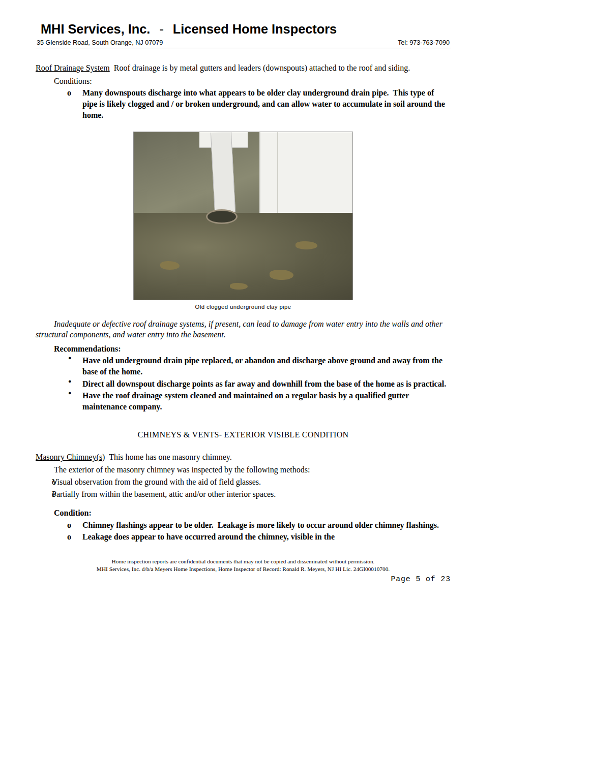MHI Services, Inc.-Licensed Home Inspectors
35 Glenside Road, South Orange, NJ 07079 Tel: 973-763-7090
Roof Drainage System Roof drainage is by metal gutters and leaders (downspouts) attached to the roof and siding.
Conditions:
Many downspouts discharge into what appears to be older clay underground drain pipe. This type of pipe is likely clogged and / or broken underground, and can allow water to accumulate in soil around the home.
Old clogged underground clay pipe
Inadequate or defective roof drainage systems, if present, can lead to damage from water entry into the walls and other structural components, and water entry into the basement.
Recommendations:
Have old underground drain pipe replaced, or abandon and discharge above ground and away from the base of the home.
Direct all downspout discharge points as far away and downhill from the base of the home as is practical.
Have the roof drainage system cleaned and maintained on a regular basis by a qualified gutter maintenance company.
CHIMNEYS & VENTS- EXTERIOR VISIBLE CONDITION
Masonry Chimney(s) This home has one masonry chimney.
The exterior of the masonry chimney was inspected by the following methods:
Visual observation from the ground with the aid of field glasses.
Partially from within the basement, attic and/or other interior spaces.
Condition:
Chimney flashings appear to be older. Leakage is more likely to occur around older chimney flashings.
Leakage does appear to have occurred around the chimney, visible in the
Home inspection reports are confidential documents that may not be copied and disseminated without permission.
MHI Services, Inc. d/b/a Meyers Home Inspections, Home Inspector of Record: Ronald R. Meyers, NJ HI Lic. 24GI00010700.
Page 5 of 23